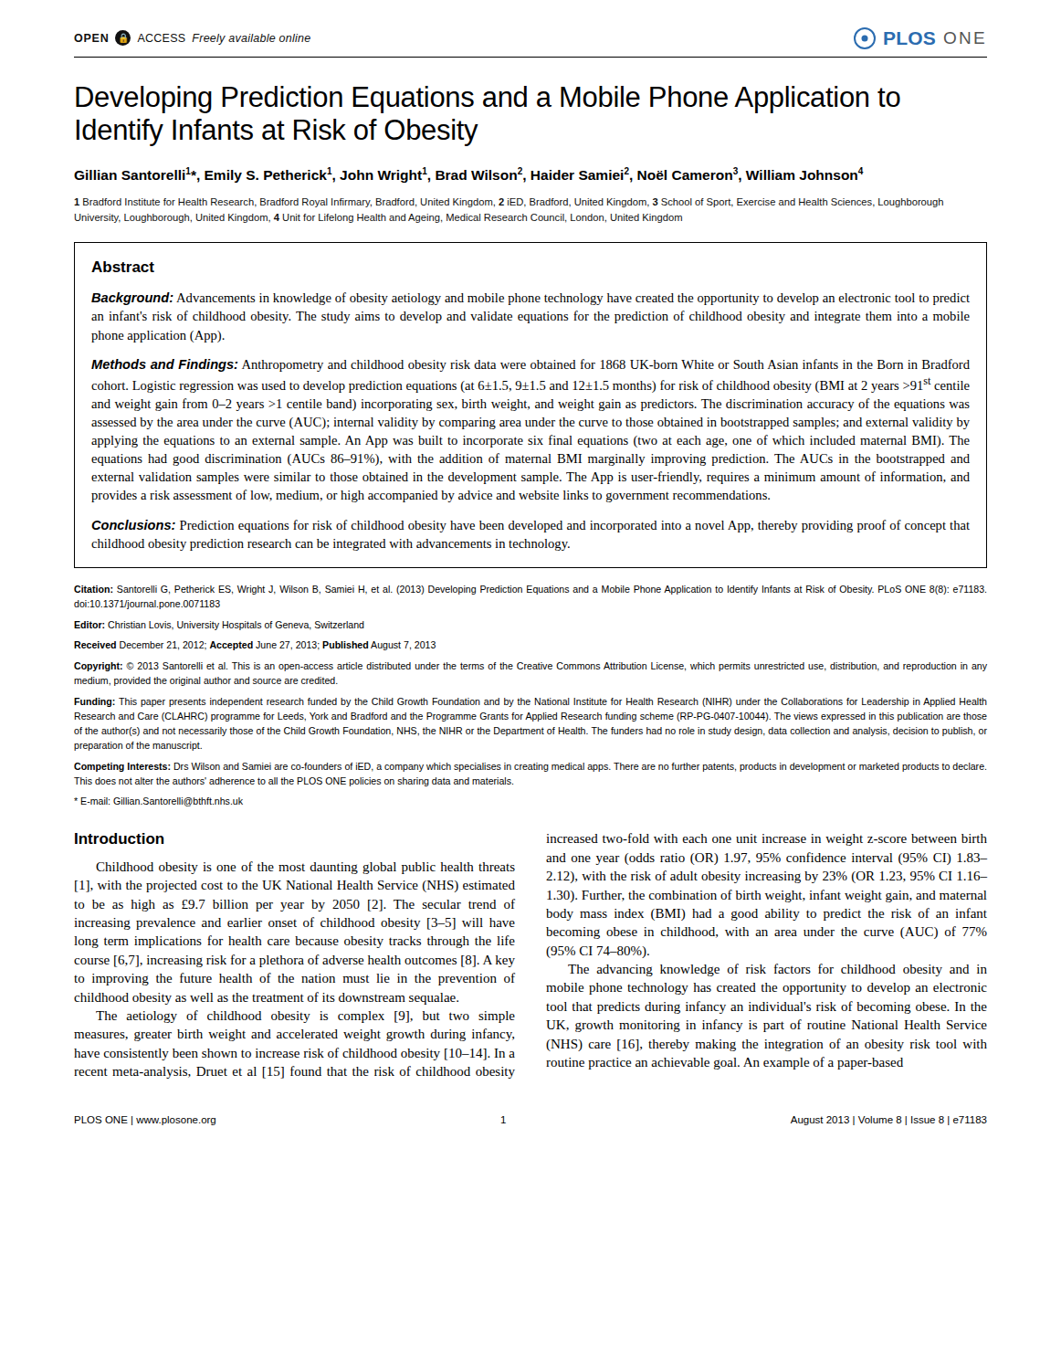OPEN 🔒 ACCESS Freely available online
PLOS ONE
Developing Prediction Equations and a Mobile Phone Application to Identify Infants at Risk of Obesity
Gillian Santorelli1*, Emily S. Petherick1, John Wright1, Brad Wilson2, Haider Samiei2, Noël Cameron3, William Johnson4
1 Bradford Institute for Health Research, Bradford Royal Infirmary, Bradford, United Kingdom, 2 iED, Bradford, United Kingdom, 3 School of Sport, Exercise and Health Sciences, Loughborough University, Loughborough, United Kingdom, 4 Unit for Lifelong Health and Ageing, Medical Research Council, London, United Kingdom
Abstract
Background: Advancements in knowledge of obesity aetiology and mobile phone technology have created the opportunity to develop an electronic tool to predict an infant's risk of childhood obesity. The study aims to develop and validate equations for the prediction of childhood obesity and integrate them into a mobile phone application (App).
Methods and Findings: Anthropometry and childhood obesity risk data were obtained for 1868 UK-born White or South Asian infants in the Born in Bradford cohort. Logistic regression was used to develop prediction equations (at 6±1.5, 9±1.5 and 12±1.5 months) for risk of childhood obesity (BMI at 2 years >91st centile and weight gain from 0–2 years >1 centile band) incorporating sex, birth weight, and weight gain as predictors. The discrimination accuracy of the equations was assessed by the area under the curve (AUC); internal validity by comparing area under the curve to those obtained in bootstrapped samples; and external validity by applying the equations to an external sample. An App was built to incorporate six final equations (two at each age, one of which included maternal BMI). The equations had good discrimination (AUCs 86–91%), with the addition of maternal BMI marginally improving prediction. The AUCs in the bootstrapped and external validation samples were similar to those obtained in the development sample. The App is user-friendly, requires a minimum amount of information, and provides a risk assessment of low, medium, or high accompanied by advice and website links to government recommendations.
Conclusions: Prediction equations for risk of childhood obesity have been developed and incorporated into a novel App, thereby providing proof of concept that childhood obesity prediction research can be integrated with advancements in technology.
Citation: Santorelli G, Petherick ES, Wright J, Wilson B, Samiei H, et al. (2013) Developing Prediction Equations and a Mobile Phone Application to Identify Infants at Risk of Obesity. PLoS ONE 8(8): e71183. doi:10.1371/journal.pone.0071183
Editor: Christian Lovis, University Hospitals of Geneva, Switzerland
Received December 21, 2012; Accepted June 27, 2013; Published August 7, 2013
Copyright: © 2013 Santorelli et al. This is an open-access article distributed under the terms of the Creative Commons Attribution License, which permits unrestricted use, distribution, and reproduction in any medium, provided the original author and source are credited.
Funding: This paper presents independent research funded by the Child Growth Foundation and by the National Institute for Health Research (NIHR) under the Collaborations for Leadership in Applied Health Research and Care (CLAHRC) programme for Leeds, York and Bradford and the Programme Grants for Applied Research funding scheme (RP-PG-0407-10044). The views expressed in this publication are those of the author(s) and not necessarily those of the Child Growth Foundation, NHS, the NIHR or the Department of Health. The funders had no role in study design, data collection and analysis, decision to publish, or preparation of the manuscript.
Competing Interests: Drs Wilson and Samiei are co-founders of iED, a company which specialises in creating medical apps. There are no further patents, products in development or marketed products to declare. This does not alter the authors' adherence to all the PLOS ONE policies on sharing data and materials.
* E-mail: Gillian.Santorelli@bthft.nhs.uk
Introduction
Childhood obesity is one of the most daunting global public health threats [1], with the projected cost to the UK National Health Service (NHS) estimated to be as high as £9.7 billion per year by 2050 [2]. The secular trend of increasing prevalence and earlier onset of childhood obesity [3–5] will have long term implications for health care because obesity tracks through the life course [6,7], increasing risk for a plethora of adverse health outcomes [8]. A key to improving the future health of the nation must lie in the prevention of childhood obesity as well as the treatment of its downstream sequalae.
The aetiology of childhood obesity is complex [9], but two simple measures, greater birth weight and accelerated weight growth during infancy, have consistently been shown to increase risk of childhood obesity [10–14]. In a recent meta-analysis, Druet et al [15] found that the risk of childhood obesity increased two-fold with each one unit increase in weight z-score between birth and one year (odds ratio (OR) 1.97, 95% confidence interval (95% CI) 1.83–2.12), with the risk of adult obesity increasing by 23% (OR 1.23, 95% CI 1.16–1.30). Further, the combination of birth weight, infant weight gain, and maternal body mass index (BMI) had a good ability to predict the risk of an infant becoming obese in childhood, with an area under the curve (AUC) of 77% (95% CI 74–80%).
The advancing knowledge of risk factors for childhood obesity and in mobile phone technology has created the opportunity to develop an electronic tool that predicts during infancy an individual's risk of becoming obese. In the UK, growth monitoring in infancy is part of routine National Health Service (NHS) care [16], thereby making the integration of an obesity risk tool with routine practice an achievable goal. An example of a paper-based
PLOS ONE | www.plosone.org
1
August 2013 | Volume 8 | Issue 8 | e71183